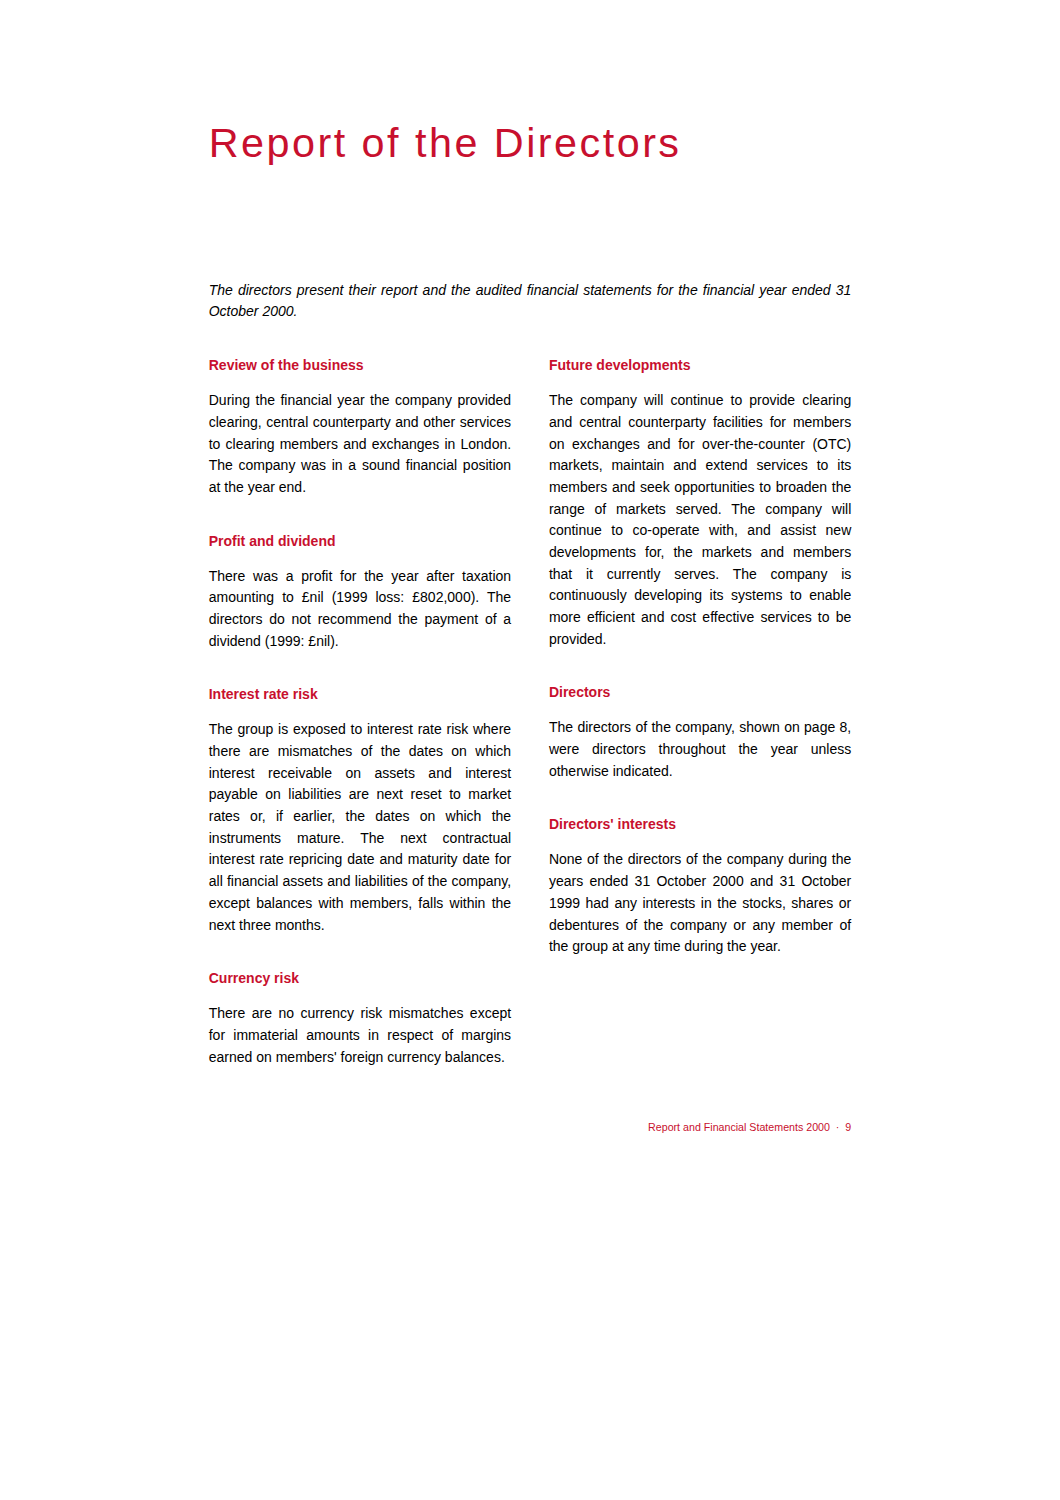Report of the Directors
The directors present their report and the audited financial statements for the financial year ended 31 October 2000.
Review of the business
During the financial year the company provided clearing, central counterparty and other services to clearing members and exchanges in London. The company was in a sound financial position at the year end.
Profit and dividend
There was a profit for the year after taxation amounting to £nil (1999 loss: £802,000). The directors do not recommend the payment of a dividend (1999: £nil).
Interest rate risk
The group is exposed to interest rate risk where there are mismatches of the dates on which interest receivable on assets and interest payable on liabilities are next reset to market rates or, if earlier, the dates on which the instruments mature. The next contractual interest rate repricing date and maturity date for all financial assets and liabilities of the company, except balances with members, falls within the next three months.
Currency risk
There are no currency risk mismatches except for immaterial amounts in respect of margins earned on members' foreign currency balances.
Future developments
The company will continue to provide clearing and central counterparty facilities for members on exchanges and for over-the-counter (OTC) markets, maintain and extend services to its members and seek opportunities to broaden the range of markets served. The company will continue to co-operate with, and assist new developments for, the markets and members that it currently serves. The company is continuously developing its systems to enable more efficient and cost effective services to be provided.
Directors
The directors of the company, shown on page 8, were directors throughout the year unless otherwise indicated.
Directors' interests
None of the directors of the company during the years ended 31 October 2000 and 31 October 1999 had any interests in the stocks, shares or debentures of the company or any member of the group at any time during the year.
Report and Financial Statements 2000 · 9